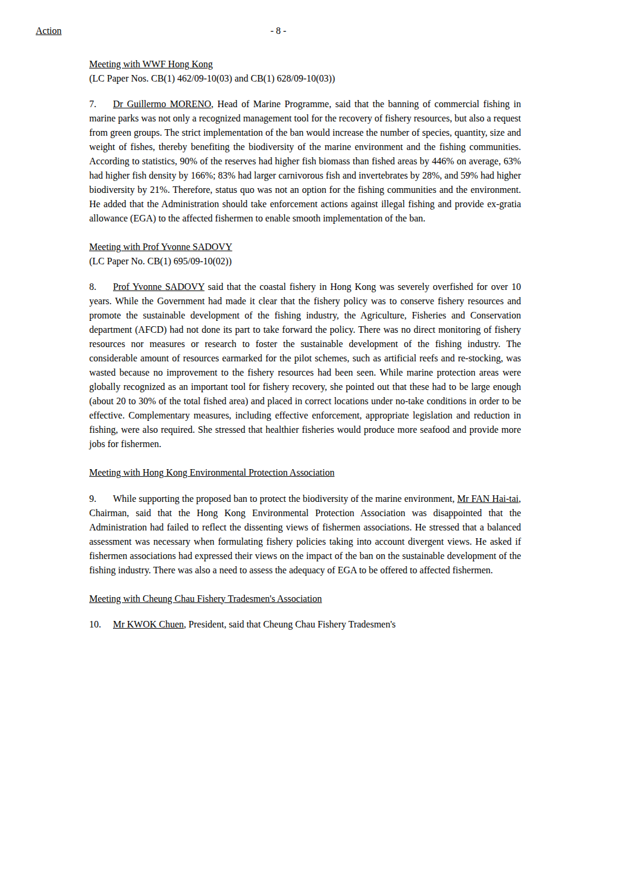Action
- 8 -
Meeting with WWF Hong Kong
(LC Paper Nos. CB(1) 462/09-10(03) and CB(1) 628/09-10(03))
7. Dr Guillermo MORENO, Head of Marine Programme, said that the banning of commercial fishing in marine parks was not only a recognized management tool for the recovery of fishery resources, but also a request from green groups. The strict implementation of the ban would increase the number of species, quantity, size and weight of fishes, thereby benefiting the biodiversity of the marine environment and the fishing communities. According to statistics, 90% of the reserves had higher fish biomass than fished areas by 446% on average, 63% had higher fish density by 166%; 83% had larger carnivorous fish and invertebrates by 28%, and 59% had higher biodiversity by 21%. Therefore, status quo was not an option for the fishing communities and the environment. He added that the Administration should take enforcement actions against illegal fishing and provide ex-gratia allowance (EGA) to the affected fishermen to enable smooth implementation of the ban.
Meeting with Prof Yvonne SADOVY
(LC Paper No. CB(1) 695/09-10(02))
8. Prof Yvonne SADOVY said that the coastal fishery in Hong Kong was severely overfished for over 10 years. While the Government had made it clear that the fishery policy was to conserve fishery resources and promote the sustainable development of the fishing industry, the Agriculture, Fisheries and Conservation department (AFCD) had not done its part to take forward the policy. There was no direct monitoring of fishery resources nor measures or research to foster the sustainable development of the fishing industry. The considerable amount of resources earmarked for the pilot schemes, such as artificial reefs and re-stocking, was wasted because no improvement to the fishery resources had been seen. While marine protection areas were globally recognized as an important tool for fishery recovery, she pointed out that these had to be large enough (about 20 to 30% of the total fished area) and placed in correct locations under no-take conditions in order to be effective. Complementary measures, including effective enforcement, appropriate legislation and reduction in fishing, were also required. She stressed that healthier fisheries would produce more seafood and provide more jobs for fishermen.
Meeting with Hong Kong Environmental Protection Association
9. While supporting the proposed ban to protect the biodiversity of the marine environment, Mr FAN Hai-tai, Chairman, said that the Hong Kong Environmental Protection Association was disappointed that the Administration had failed to reflect the dissenting views of fishermen associations. He stressed that a balanced assessment was necessary when formulating fishery policies taking into account divergent views. He asked if fishermen associations had expressed their views on the impact of the ban on the sustainable development of the fishing industry. There was also a need to assess the adequacy of EGA to be offered to affected fishermen.
Meeting with Cheung Chau Fishery Tradesmen's Association
10. Mr KWOK Chuen, President, said that Cheung Chau Fishery Tradesmen's